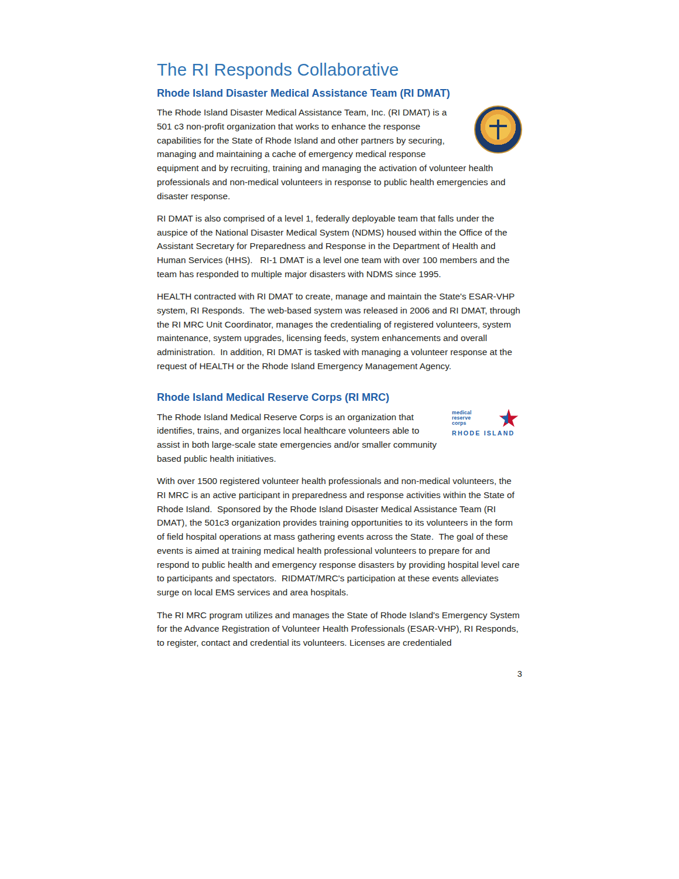The RI Responds Collaborative
Rhode Island Disaster Medical Assistance Team (RI DMAT)
The Rhode Island Disaster Medical Assistance Team, Inc. (RI DMAT) is a 501 c3 non-profit organization that works to enhance the response capabilities for the State of Rhode Island and other partners by securing, managing and maintaining a cache of emergency medical response equipment and by recruiting, training and managing the activation of volunteer health professionals and non-medical volunteers in response to public health emergencies and disaster response.
RI DMAT is also comprised of a level 1, federally deployable team that falls under the auspice of the National Disaster Medical System (NDMS) housed within the Office of the Assistant Secretary for Preparedness and Response in the Department of Health and Human Services (HHS). RI-1 DMAT is a level one team with over 100 members and the team has responded to multiple major disasters with NDMS since 1995.
HEALTH contracted with RI DMAT to create, manage and maintain the State's ESAR-VHP system, RI Responds. The web-based system was released in 2006 and RI DMAT, through the RI MRC Unit Coordinator, manages the credentialing of registered volunteers, system maintenance, system upgrades, licensing feeds, system enhancements and overall administration. In addition, RI DMAT is tasked with managing a volunteer response at the request of HEALTH or the Rhode Island Emergency Management Agency.
Rhode Island Medical Reserve Corps (RI MRC)
medical
reserve
corps RHODE ISLAND
The Rhode Island Medical Reserve Corps is an organization that identifies, trains, and organizes local healthcare volunteers able to assist in both large-scale state emergencies and/or smaller community based public health initiatives.
With over 1500 registered volunteer health professionals and non-medical volunteers, the RI MRC is an active participant in preparedness and response activities within the State of Rhode Island. Sponsored by the Rhode Island Disaster Medical Assistance Team (RI DMAT), the 501c3 organization provides training opportunities to its volunteers in the form of field hospital operations at mass gathering events across the State. The goal of these events is aimed at training medical health professional volunteers to prepare for and respond to public health and emergency response disasters by providing hospital level care to participants and spectators. RIDMAT/MRC's participation at these events alleviates surge on local EMS services and area hospitals.
The RI MRC program utilizes and manages the State of Rhode Island's Emergency System for the Advance Registration of Volunteer Health Professionals (ESAR-VHP), RI Responds, to register, contact and credential its volunteers. Licenses are credentialed
3